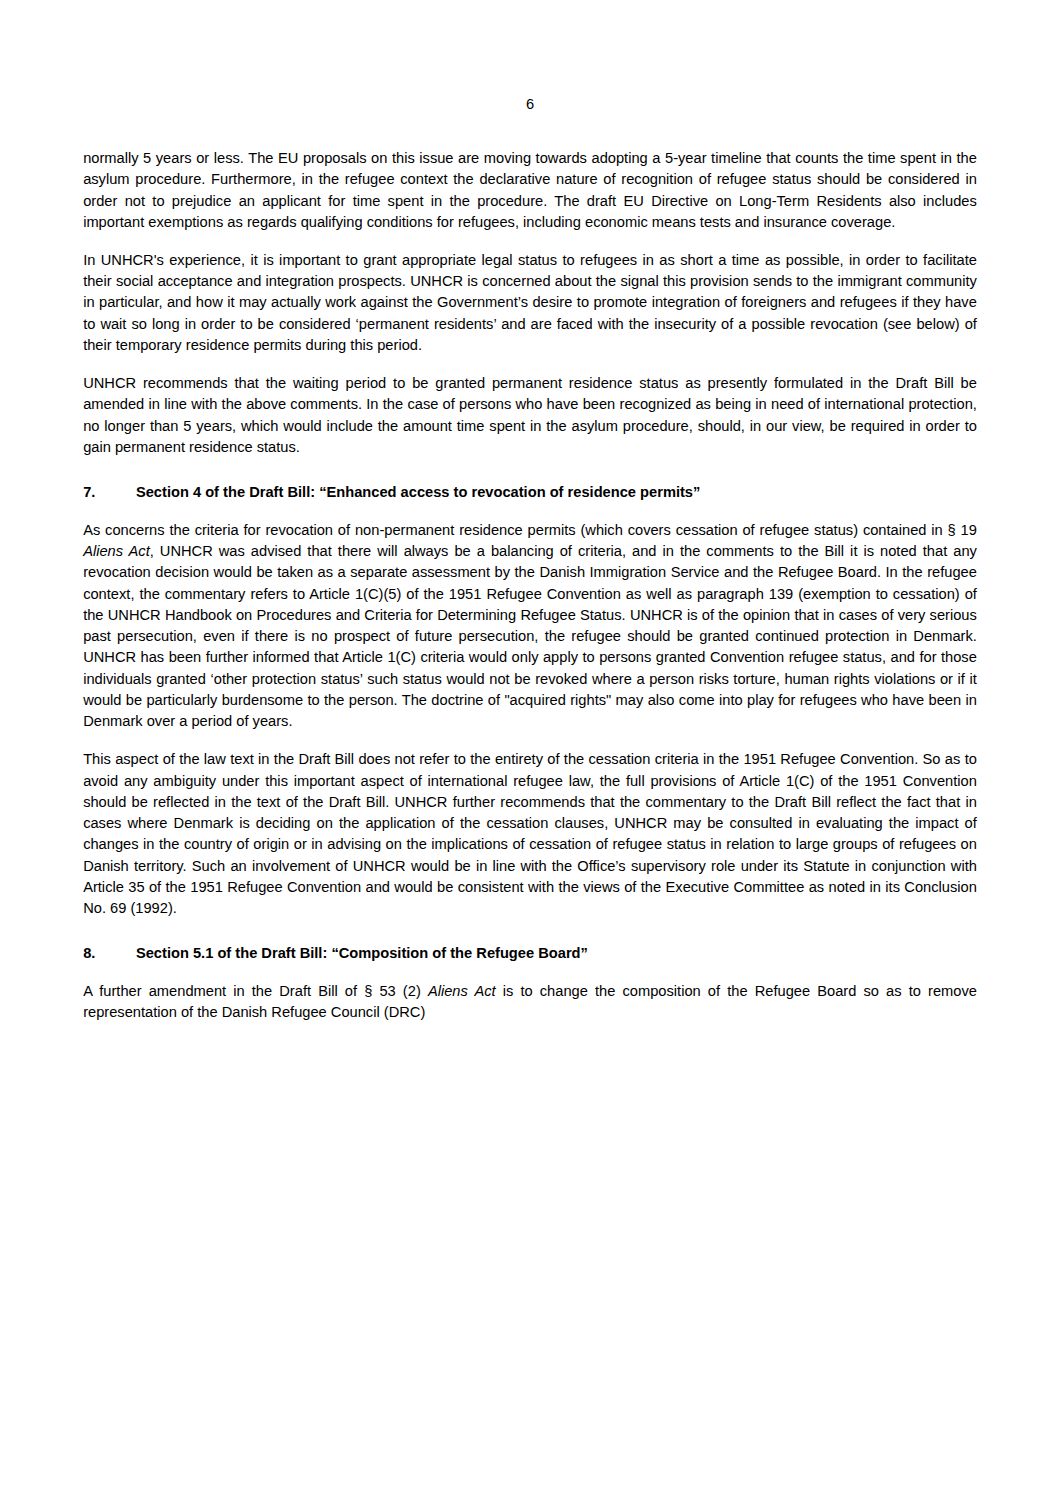6
normally 5 years or less. The EU proposals on this issue are moving towards adopting a 5-year timeline that counts the time spent in the asylum procedure. Furthermore, in the refugee context the declarative nature of recognition of refugee status should be considered in order not to prejudice an applicant for time spent in the procedure. The draft EU Directive on Long-Term Residents also includes important exemptions as regards qualifying conditions for refugees, including economic means tests and insurance coverage.
In UNHCR's experience, it is important to grant appropriate legal status to refugees in as short a time as possible, in order to facilitate their social acceptance and integration prospects. UNHCR is concerned about the signal this provision sends to the immigrant community in particular, and how it may actually work against the Government’s desire to promote integration of foreigners and refugees if they have to wait so long in order to be considered ‘permanent residents’ and are faced with the insecurity of a possible revocation (see below) of their temporary residence permits during this period.
UNHCR recommends that the waiting period to be granted permanent residence status as presently formulated in the Draft Bill be amended in line with the above comments. In the case of persons who have been recognized as being in need of international protection, no longer than 5 years, which would include the amount time spent in the asylum procedure, should, in our view, be required in order to gain permanent residence status.
7. Section 4 of the Draft Bill: “Enhanced access to revocation of residence permits”
As concerns the criteria for revocation of non-permanent residence permits (which covers cessation of refugee status) contained in § 19 Aliens Act, UNHCR was advised that there will always be a balancing of criteria, and in the comments to the Bill it is noted that any revocation decision would be taken as a separate assessment by the Danish Immigration Service and the Refugee Board. In the refugee context, the commentary refers to Article 1(C)(5) of the 1951 Refugee Convention as well as paragraph 139 (exemption to cessation) of the UNHCR Handbook on Procedures and Criteria for Determining Refugee Status. UNHCR is of the opinion that in cases of very serious past persecution, even if there is no prospect of future persecution, the refugee should be granted continued protection in Denmark. UNHCR has been further informed that Article 1(C) criteria would only apply to persons granted Convention refugee status, and for those individuals granted ‘other protection status’ such status would not be revoked where a person risks torture, human rights violations or if it would be particularly burdensome to the person. The doctrine of "acquired rights" may also come into play for refugees who have been in Denmark over a period of years.
This aspect of the law text in the Draft Bill does not refer to the entirety of the cessation criteria in the 1951 Refugee Convention. So as to avoid any ambiguity under this important aspect of international refugee law, the full provisions of Article 1(C) of the 1951 Convention should be reflected in the text of the Draft Bill. UNHCR further recommends that the commentary to the Draft Bill reflect the fact that in cases where Denmark is deciding on the application of the cessation clauses, UNHCR may be consulted in evaluating the impact of changes in the country of origin or in advising on the implications of cessation of refugee status in relation to large groups of refugees on Danish territory. Such an involvement of UNHCR would be in line with the Office’s supervisory role under its Statute in conjunction with Article 35 of the 1951 Refugee Convention and would be consistent with the views of the Executive Committee as noted in its Conclusion No. 69 (1992).
8. Section 5.1 of the Draft Bill: “Composition of the Refugee Board”
A further amendment in the Draft Bill of § 53 (2) Aliens Act is to change the composition of the Refugee Board so as to remove representation of the Danish Refugee Council (DRC)